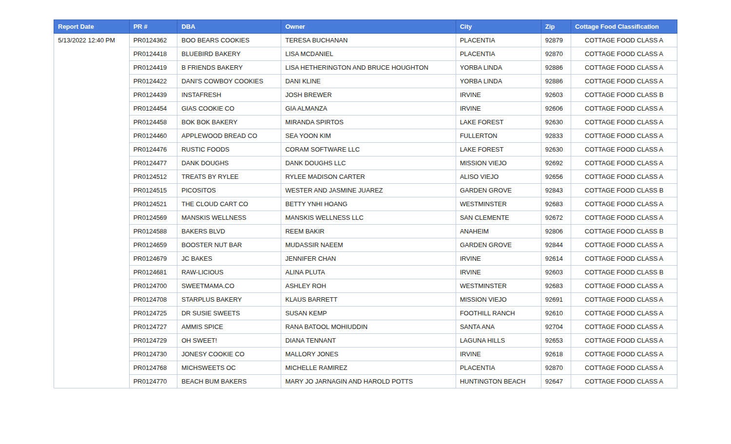| Report Date | PR # | DBA | Owner | City | Zip | Cottage Food Classification |
| --- | --- | --- | --- | --- | --- | --- |
| 5/13/2022 12:40 PM | PR0124362 | BOO BEARS COOKIES | TERESA BUCHANAN | PLACENTIA | 92879 | COTTAGE FOOD CLASS A |
| | PR0124418 | BLUEBIRD BAKERY | LISA MCDANIEL | PLACENTIA | 92870 | COTTAGE FOOD CLASS A |
| | PR0124419 | B FRIENDS BAKERY | LISA HETHERINGTON AND BRUCE HOUGHTON | YORBA LINDA | 92886 | COTTAGE FOOD CLASS A |
| | PR0124422 | DANI'S COWBOY COOKIES | DANI KLINE | YORBA LINDA | 92886 | COTTAGE FOOD CLASS A |
| | PR0124439 | INSTAFRESH | JOSH BREWER | IRVINE | 92603 | COTTAGE FOOD CLASS B |
| | PR0124454 | GIAS COOKIE CO | GIA ALMANZA | IRVINE | 92606 | COTTAGE FOOD CLASS A |
| | PR0124458 | BOK BOK BAKERY | MIRANDA SPIRTOS | LAKE FOREST | 92630 | COTTAGE FOOD CLASS A |
| | PR0124460 | APPLEWOOD BREAD CO | SEA YOON KIM | FULLERTON | 92833 | COTTAGE FOOD CLASS A |
| | PR0124476 | RUSTIC FOODS | CORAM SOFTWARE LLC | LAKE FOREST | 92630 | COTTAGE FOOD CLASS A |
| | PR0124477 | DANK DOUGHS | DANK DOUGHS LLC | MISSION VIEJO | 92692 | COTTAGE FOOD CLASS A |
| | PR0124512 | TREATS BY RYLEE | RYLEE MADISON CARTER | ALISO VIEJO | 92656 | COTTAGE FOOD CLASS A |
| | PR0124515 | PICOSITOS | WESTER AND JASMINE JUAREZ | GARDEN GROVE | 92843 | COTTAGE FOOD CLASS B |
| | PR0124521 | THE CLOUD CART CO | BETTY YNHI HOANG | WESTMINSTER | 92683 | COTTAGE FOOD CLASS A |
| | PR0124569 | MANSKIS WELLNESS | MANSKIS WELLNESS LLC | SAN CLEMENTE | 92672 | COTTAGE FOOD CLASS A |
| | PR0124588 | BAKERS BLVD | REEM BAKIR | ANAHEIM | 92806 | COTTAGE FOOD CLASS B |
| | PR0124659 | BOOSTER NUT BAR | MUDASSIR NAEEM | GARDEN GROVE | 92844 | COTTAGE FOOD CLASS A |
| | PR0124679 | JC BAKES | JENNIFER CHAN | IRVINE | 92614 | COTTAGE FOOD CLASS A |
| | PR0124681 | RAW-LICIOUS | ALINA PLUTA | IRVINE | 92603 | COTTAGE FOOD CLASS B |
| | PR0124700 | SWEETMAMA.CO | ASHLEY ROH | WESTMINSTER | 92683 | COTTAGE FOOD CLASS A |
| | PR0124708 | STARPLUS BAKERY | KLAUS BARRETT | MISSION VIEJO | 92691 | COTTAGE FOOD CLASS A |
| | PR0124725 | DR SUSIE SWEETS | SUSAN KEMP | FOOTHILL RANCH | 92610 | COTTAGE FOOD CLASS A |
| | PR0124727 | AMMIS SPICE | RANA BATOOL MOHIUDDIN | SANTA ANA | 92704 | COTTAGE FOOD CLASS A |
| | PR0124729 | OH SWEET! | DIANA TENNANT | LAGUNA HILLS | 92653 | COTTAGE FOOD CLASS A |
| | PR0124730 | JONESY COOKIE CO | MALLORY JONES | IRVINE | 92618 | COTTAGE FOOD CLASS A |
| | PR0124768 | MICHSWEETS OC | MICHELLE RAMIREZ | PLACENTIA | 92870 | COTTAGE FOOD CLASS A |
| | PR0124770 | BEACH BUM BAKERS | MARY JO JARNAGIN AND HAROLD POTTS | HUNTINGTON BEACH | 92647 | COTTAGE FOOD CLASS A |